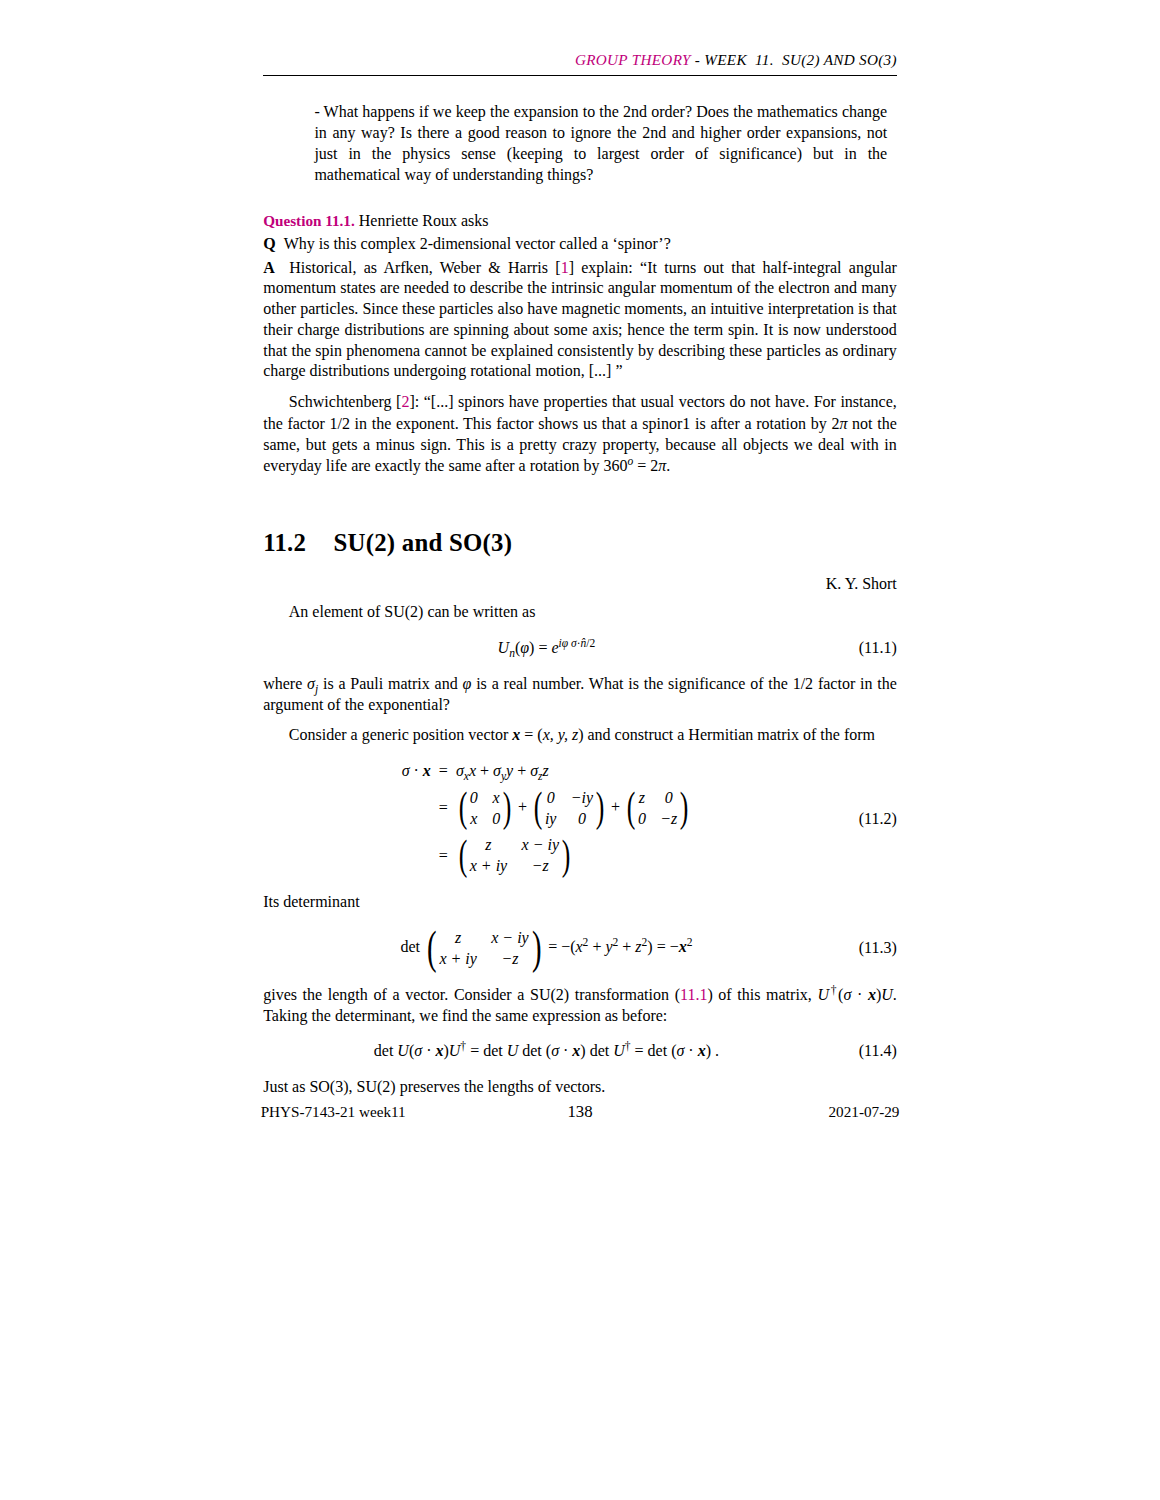GROUP THEORY - WEEK 11. SU(2) AND SO(3)
- What happens if we keep the expansion to the 2nd order? Does the mathematics change in any way? Is there a good reason to ignore the 2nd and higher order expansions, not just in the physics sense (keeping to largest order of significance) but in the mathematical way of understanding things?
Question 11.1. Henriette Roux asks
Q Why is this complex 2-dimensional vector called a ‘spinor’?
A Historical, as Arfken, Weber & Harris [1] explain: “It turns out that half-integral angular momentum states are needed to describe the intrinsic angular momentum of the electron and many other particles. Since these particles also have magnetic moments, an intuitive interpretation is that their charge distributions are spinning about some axis; hence the term spin. It is now understood that the spin phenomena cannot be explained consistently by describing these particles as ordinary charge distributions undergoing rotational motion, [...] ”
Schwichtenberg [2]: “[...] spinors have properties that usual vectors do not have. For instance, the factor 1/2 in the exponent. This factor shows us that a spinor1 is after a rotation by 2π not the same, but gets a minus sign. This is a pretty crazy property, because all objects we deal with in everyday life are exactly the same after a rotation by 360o = 2π.
11.2 SU(2) and SO(3)
K. Y. Short
An element of SU(2) can be written as
Un(φ) = eiφ σ·n̂/2 (11.1)
where σj is a Pauli matrix and φ is a real number. What is the significance of the 1/2 factor in the argument of the exponential?
Consider a generic position vector x = (x, y, z) and construct a Hermitian matrix of the form
σ · x
=
σxx + σyy + σzz
=
(0 xx 0) + (0−iy iy 0) + (z 00−z)
=
(zx − iy x + iy−z)
(11.2)
Its determinant
det (zx − iy x + iy−z) = −(x2 + y2 + z2) = −x2 (11.3)
gives the length of a vector. Consider a SU(2) transformation (11.1) of this matrix, U†(σ · x)U. Taking the determinant, we find the same expression as before:
det U(σ · x)U† = det U det (σ · x) det U† = det (σ · x) . (11.4)
Just as SO(3), SU(2) preserves the lengths of vectors.
PHYS-7143-21 week11
138
2021-07-29